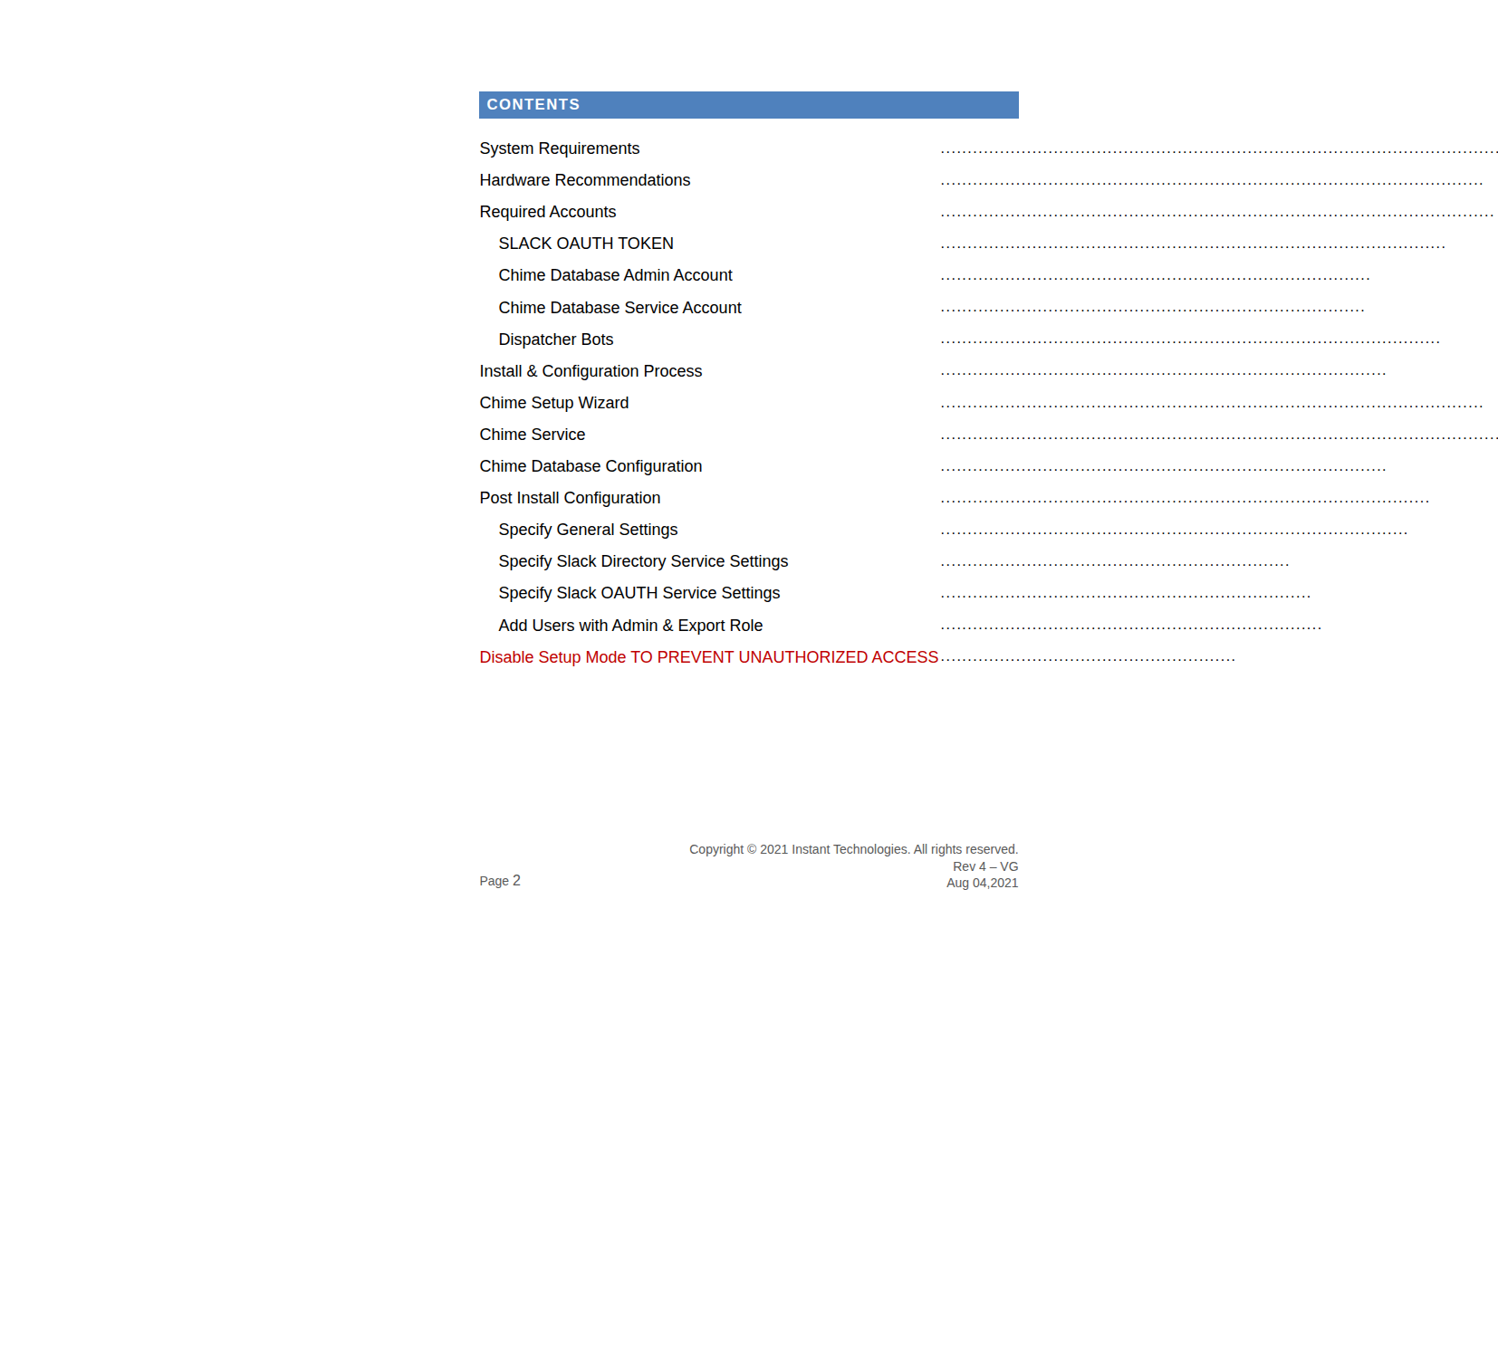CONTENTS
| System Requirements | ................................................................................................................. | 3 |
| Hardware Recommendations | ..................................................................................................... | 3 |
| Required Accounts | ....................................................................................................... | 4 |
| SLACK OAUTH TOKEN | .............................................................................................. | 4 |
| Chime Database Admin Account | ................................................................................ | 4 |
| Chime Database Service Account | ............................................................................... | 4 |
| Dispatcher Bots | ............................................................................................. | 4 |
| Install & Configuration Process | ................................................................................... | 5 |
| Chime Setup Wizard | ..................................................................................................... | 6 |
| Chime Service | ............................................................................................................. | 8 |
| Chime Database Configuration | ................................................................................... | 8 |
| Post Install Configuration | ........................................................................................... | 9 |
| Specify General Settings | ....................................................................................... | 10 |
| Specify Slack Directory Service Settings | ................................................................. | 10 |
| Specify Slack OAUTH Service Settings | ..................................................................... | 11 |
| Add Users with Admin & Export Role | ....................................................................... | 11 |
| Disable Setup Mode TO PREVENT UNAUTHORIZED ACCESS | ....................................................... | 12 |
Page 2
Copyright © 2021 Instant Technologies. All rights reserved.
Rev 4 – VG
Aug 04,2021